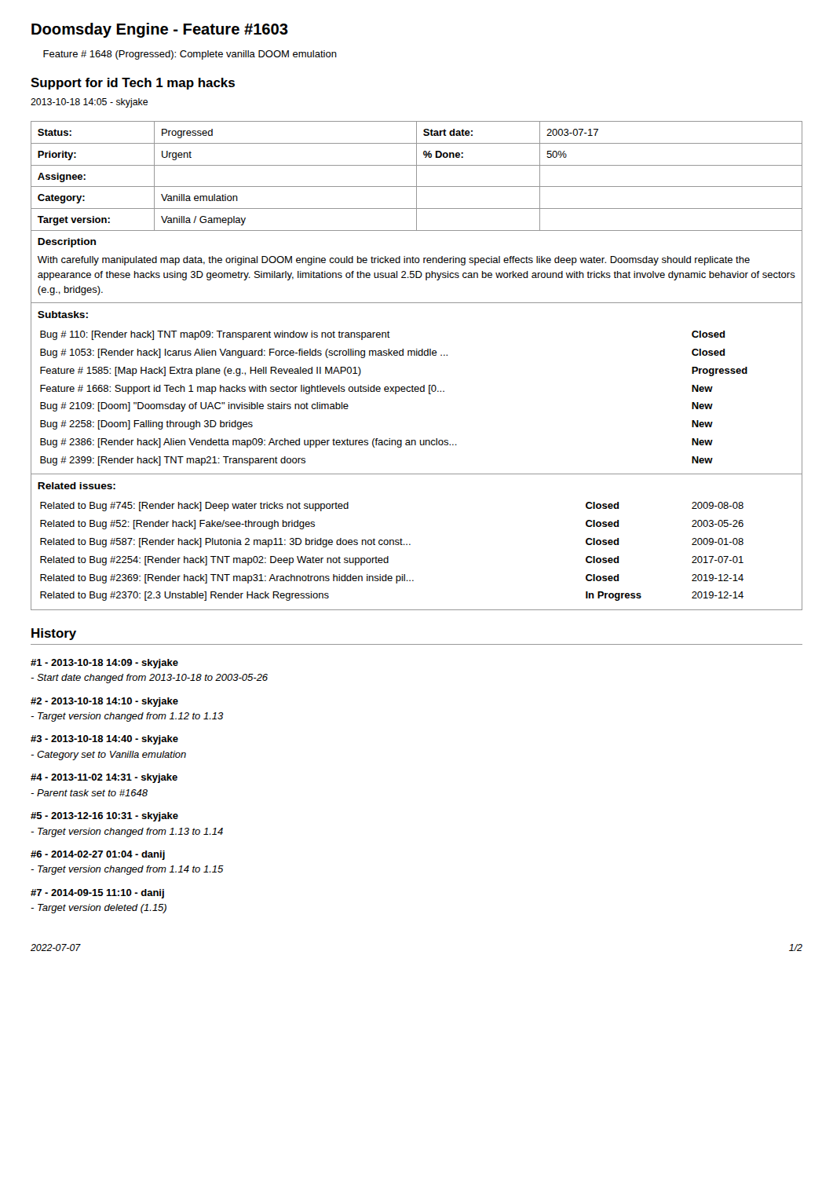Doomsday Engine - Feature #1603
Feature # 1648 (Progressed): Complete vanilla DOOM emulation
Support for id Tech 1 map hacks
2013-10-18 14:05 - skyjake
| Status: | Progressed | Start date: | 2003-07-17 |
| Priority: | Urgent | % Done: | 50% |
| Assignee: | | | |
| Category: | Vanilla emulation | | |
| Target version: | Vanilla / Gameplay | | |
Description
With carefully manipulated map data, the original DOOM engine could be tricked into rendering special effects like deep water. Doomsday should replicate the appearance of these hacks using 3D geometry. Similarly, limitations of the usual 2.5D physics can be worked around with tricks that involve dynamic behavior of sectors (e.g., bridges).
Subtasks:
| Bug # 110: [Render hack] TNT map09: Transparent window is not transparent | Closed |
| Bug # 1053: [Render hack] Icarus Alien Vanguard: Force-fields (scrolling masked middle ... | Closed |
| Feature # 1585: [Map Hack] Extra plane (e.g., Hell Revealed II MAP01) | Progressed |
| Feature # 1668: Support id Tech 1 map hacks with sector lightlevels outside expected [0... | New |
| Bug # 2109: [Doom] "Doomsday of UAC" invisible stairs not climable | New |
| Bug # 2258: [Doom] Falling through 3D bridges | New |
| Bug # 2386: [Render hack] Alien Vendetta map09: Arched upper textures (facing an unclos... | New |
| Bug # 2399: [Render hack] TNT map21: Transparent doors | New |
Related issues:
| Related to Bug #745: [Render hack] Deep water tricks not supported | Closed | 2009-08-08 |
| Related to Bug #52: [Render hack] Fake/see-through bridges | Closed | 2003-05-26 |
| Related to Bug #587: [Render hack] Plutonia 2 map11: 3D bridge does not const... | Closed | 2009-01-08 |
| Related to Bug #2254: [Render hack] TNT map02: Deep Water not supported | Closed | 2017-07-01 |
| Related to Bug #2369: [Render hack] TNT map31: Arachnotrons hidden inside pil... | Closed | 2019-12-14 |
| Related to Bug #2370: [2.3 Unstable] Render Hack Regressions | In Progress | 2019-12-14 |
History
#1 - 2013-10-18 14:09 - skyjake
- Start date changed from 2013-10-18 to 2003-05-26
#2 - 2013-10-18 14:10 - skyjake
- Target version changed from 1.12 to 1.13
#3 - 2013-10-18 14:40 - skyjake
- Category set to Vanilla emulation
#4 - 2013-11-02 14:31 - skyjake
- Parent task set to #1648
#5 - 2013-12-16 10:31 - skyjake
- Target version changed from 1.13 to 1.14
#6 - 2014-02-27 01:04 - danij
- Target version changed from 1.14 to 1.15
#7 - 2014-09-15 11:10 - danij
- Target version deleted (1.15)
2022-07-07 1/2